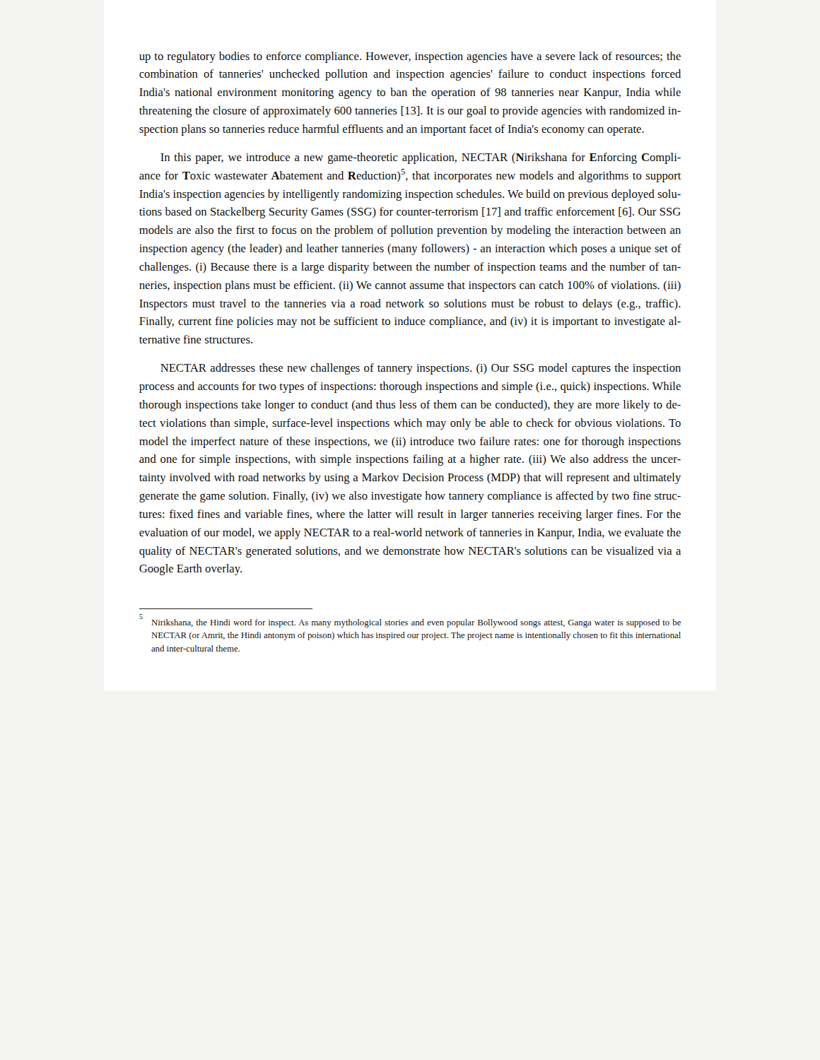up to regulatory bodies to enforce compliance. However, inspection agencies have a severe lack of resources; the combination of tanneries' unchecked pollution and inspection agencies' failure to conduct inspections forced India's national environment monitoring agency to ban the operation of 98 tanneries near Kanpur, India while threatening the closure of approximately 600 tanneries [13]. It is our goal to provide agencies with randomized inspection plans so tanneries reduce harmful effluents and an important facet of India's economy can operate.
In this paper, we introduce a new game-theoretic application, NECTAR (Nirikshana for Enforcing Compliance for Toxic wastewater Abatement and Reduction)5, that incorporates new models and algorithms to support India's inspection agencies by intelligently randomizing inspection schedules. We build on previous deployed solutions based on Stackelberg Security Games (SSG) for counter-terrorism [17] and traffic enforcement [6]. Our SSG models are also the first to focus on the problem of pollution prevention by modeling the interaction between an inspection agency (the leader) and leather tanneries (many followers) - an interaction which poses a unique set of challenges. (i) Because there is a large disparity between the number of inspection teams and the number of tanneries, inspection plans must be efficient. (ii) We cannot assume that inspectors can catch 100% of violations. (iii) Inspectors must travel to the tanneries via a road network so solutions must be robust to delays (e.g., traffic). Finally, current fine policies may not be sufficient to induce compliance, and (iv) it is important to investigate alternative fine structures.
NECTAR addresses these new challenges of tannery inspections. (i) Our SSG model captures the inspection process and accounts for two types of inspections: thorough inspections and simple (i.e., quick) inspections. While thorough inspections take longer to conduct (and thus less of them can be conducted), they are more likely to detect violations than simple, surface-level inspections which may only be able to check for obvious violations. To model the imperfect nature of these inspections, we (ii) introduce two failure rates: one for thorough inspections and one for simple inspections, with simple inspections failing at a higher rate. (iii) We also address the uncertainty involved with road networks by using a Markov Decision Process (MDP) that will represent and ultimately generate the game solution. Finally, (iv) we also investigate how tannery compliance is affected by two fine structures: fixed fines and variable fines, where the latter will result in larger tanneries receiving larger fines. For the evaluation of our model, we apply NECTAR to a real-world network of tanneries in Kanpur, India, we evaluate the quality of NECTAR's generated solutions, and we demonstrate how NECTAR's solutions can be visualized via a Google Earth overlay.
5 Nirikshana, the Hindi word for inspect. As many mythological stories and even popular Bollywood songs attest, Ganga water is supposed to be NECTAR (or Amrit, the Hindi antonym of poison) which has inspired our project. The project name is intentionally chosen to fit this international and inter-cultural theme.